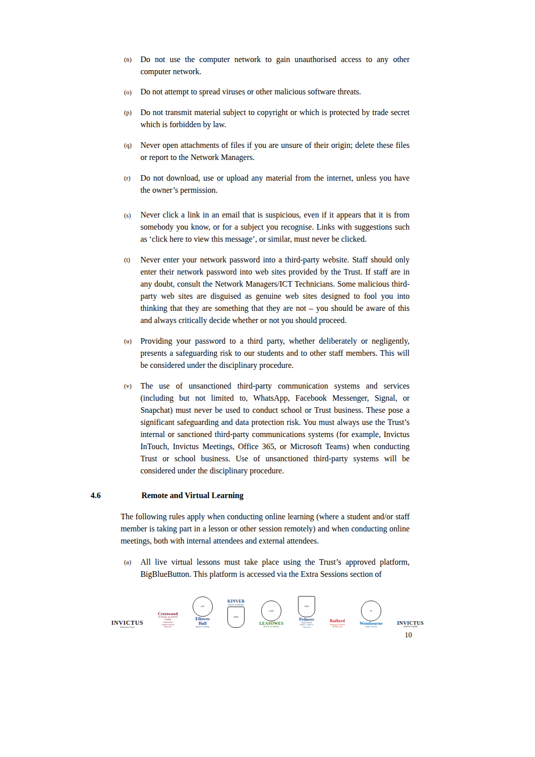(n) Do not use the computer network to gain unauthorised access to any other computer network.
(o) Do not attempt to spread viruses or other malicious software threats.
(p) Do not transmit material subject to copyright or which is protected by trade secret which is forbidden by law.
(q) Never open attachments of files if you are unsure of their origin; delete these files or report to the Network Managers.
(r) Do not download, use or upload any material from the internet, unless you have the owner’s permission.
(s) Never click a link in an email that is suspicious, even if it appears that it is from somebody you know, or for a subject you recognise. Links with suggestions such as ‘click here to view this message’, or similar, must never be clicked.
(t) Never enter your network password into a third-party website. Staff should only enter their network password into web sites provided by the Trust. If staff are in any doubt, consult the Network Managers/ICT Technicians. Some malicious third-party web sites are disguised as genuine web sites designed to fool you into thinking that they are something that they are not – you should be aware of this and always critically decide whether or not you should proceed.
(u) Providing your password to a third party, whether deliberately or negligently, presents a safeguarding risk to our students and to other staff members. This will be considered under the disciplinary procedure.
(v) The use of unsanctioned third-party communication systems and services (including but not limited to, WhatsApp, Facebook Messenger, Signal, or Snapchat) must never be used to conduct school or Trust business. These pose a significant safeguarding and data protection risk. You must always use the Trust’s internal or sanctioned third-party communications systems (for example, Invictus InTouch, Invictus Meetings, Office 365, or Microsoft Teams) when conducting Trust or school business. Use of unsanctioned third-party systems will be considered under the disciplinary procedure.
4.6 Remote and Virtual Learning
The following rules apply when conducting online learning (where a student and/or staff member is taking part in a lesson or other session remotely) and when conducting online meetings, both with internal attendees and external attendees.
(a) All live virtual lessons must take place using the Trust’s approved platform, BigBlueButton. This platform is accessed via the Extra Sessions section of
INVICTUS Education Trust
Crestwood SCHOOL & SIXTH FORM Aspiration Achievement Success
EH
Ellowes Hall Sports College
KINVER HIGH SCHOOL
KHS
LHS
LEASOWES HIGH SCHOOL
PHS
Pedmore High School Aspire, Achieve, Succeed
Rufford Primary School & Nursery
W
Wombourne High School
INVICTUS SIXTH FORM
10